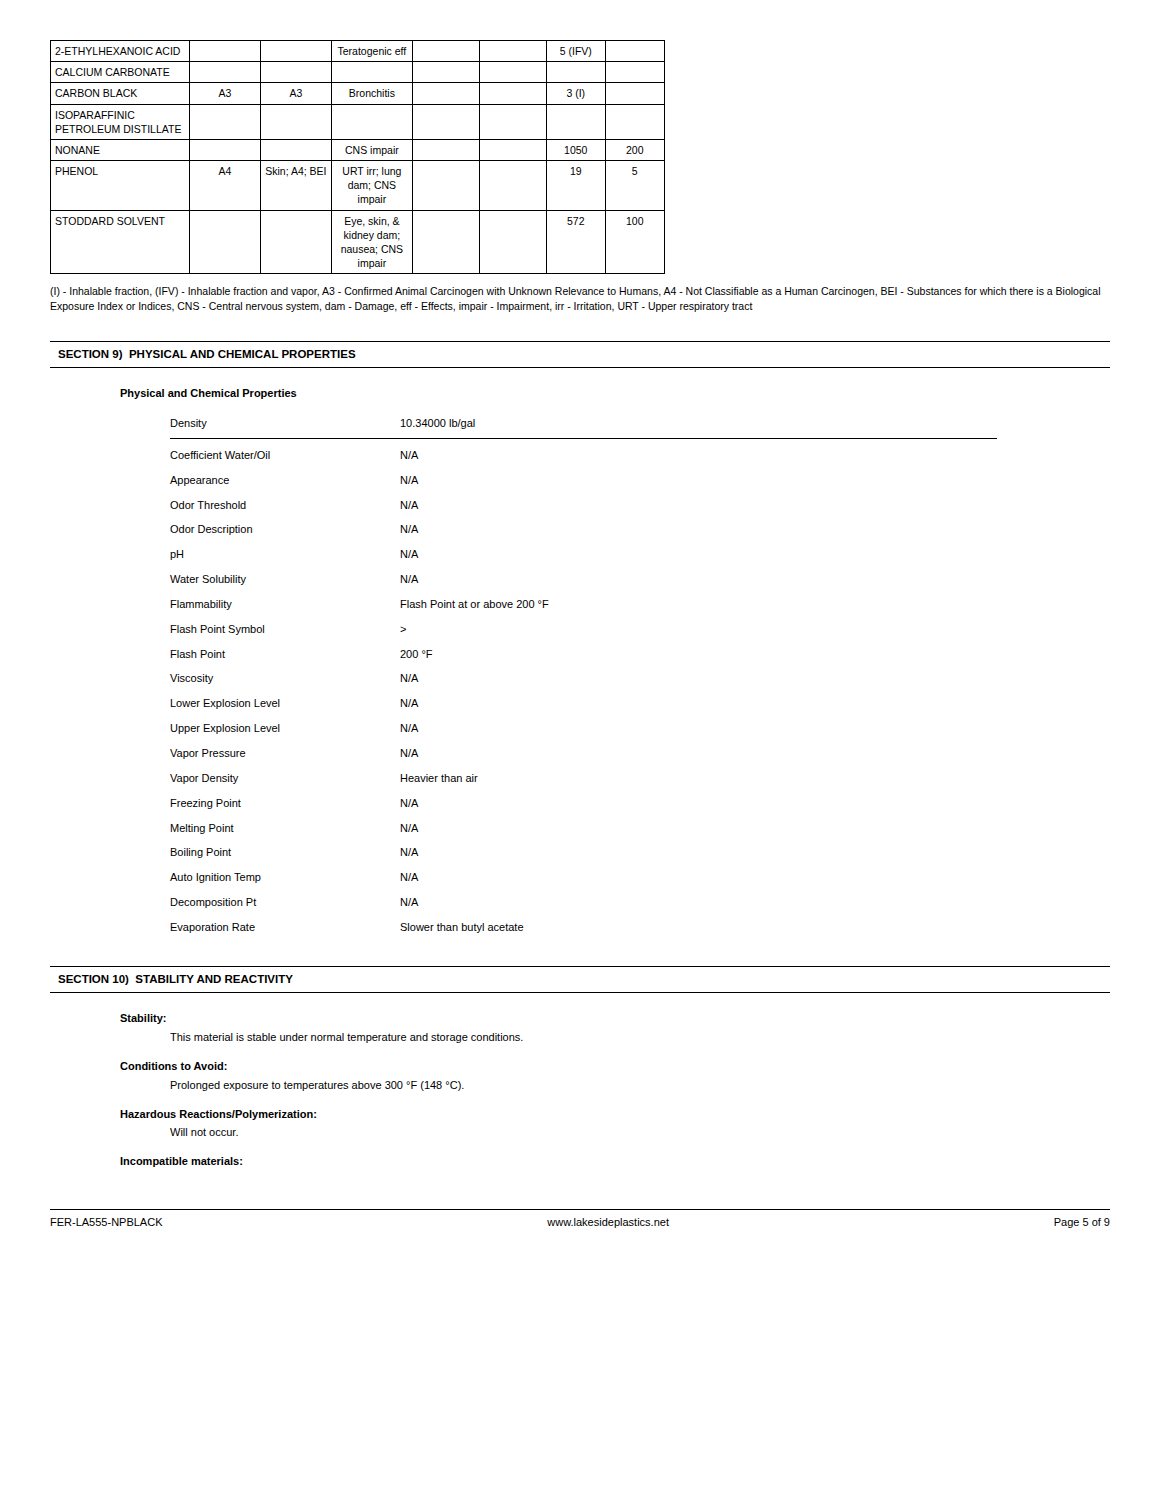| 2-ETHYLHEXANOIC ACID | | | Teratogenic eff | | | 5 (IFV) | |
| CALCIUM CARBONATE | | | | | | | |
| CARBON BLACK | A3 | A3 | Bronchitis | | | 3 (I) | |
| ISOPARAFFINIC PETROLEUM DISTILLATE | | | | | | | |
| NONANE | | | CNS impair | | | 1050 | 200 |
| PHENOL | A4 | Skin; A4; BEI | URT irr; lung dam; CNS impair | | | 19 | 5 |
| STODDARD SOLVENT | | | Eye, skin, & kidney dam; nausea; CNS impair | | | 572 | 100 |
(I) - Inhalable fraction, (IFV) - Inhalable fraction and vapor, A3 - Confirmed Animal Carcinogen with Unknown Relevance to Humans, A4 - Not Classifiable as a Human Carcinogen, BEI - Substances for which there is a Biological Exposure Index or Indices, CNS - Central nervous system, dam - Damage, eff - Effects, impair - Impairment, irr - Irritation, URT - Upper respiratory tract
SECTION 9) PHYSICAL AND CHEMICAL PROPERTIES
Physical and Chemical Properties
| Density | 10.34000 lb/gal |
| Coefficient Water/Oil | N/A |
| Appearance | N/A |
| Odor Threshold | N/A |
| Odor Description | N/A |
| pH | N/A |
| Water Solubility | N/A |
| Flammability | Flash Point at or above 200 °F |
| Flash Point Symbol | > |
| Flash Point | 200 °F |
| Viscosity | N/A |
| Lower Explosion Level | N/A |
| Upper Explosion Level | N/A |
| Vapor Pressure | N/A |
| Vapor Density | Heavier than air |
| Freezing Point | N/A |
| Melting Point | N/A |
| Boiling Point | N/A |
| Auto Ignition Temp | N/A |
| Decomposition Pt | N/A |
| Evaporation Rate | Slower than butyl acetate |
SECTION 10) STABILITY AND REACTIVITY
Stability:
This material is stable under normal temperature and storage conditions.
Conditions to Avoid:
Prolonged exposure to temperatures above 300 °F (148 °C).
Hazardous Reactions/Polymerization:
Will not occur.
Incompatible materials:
FER-LA555-NPBLACK Page 5 of 9
www.lakesideplastics.net